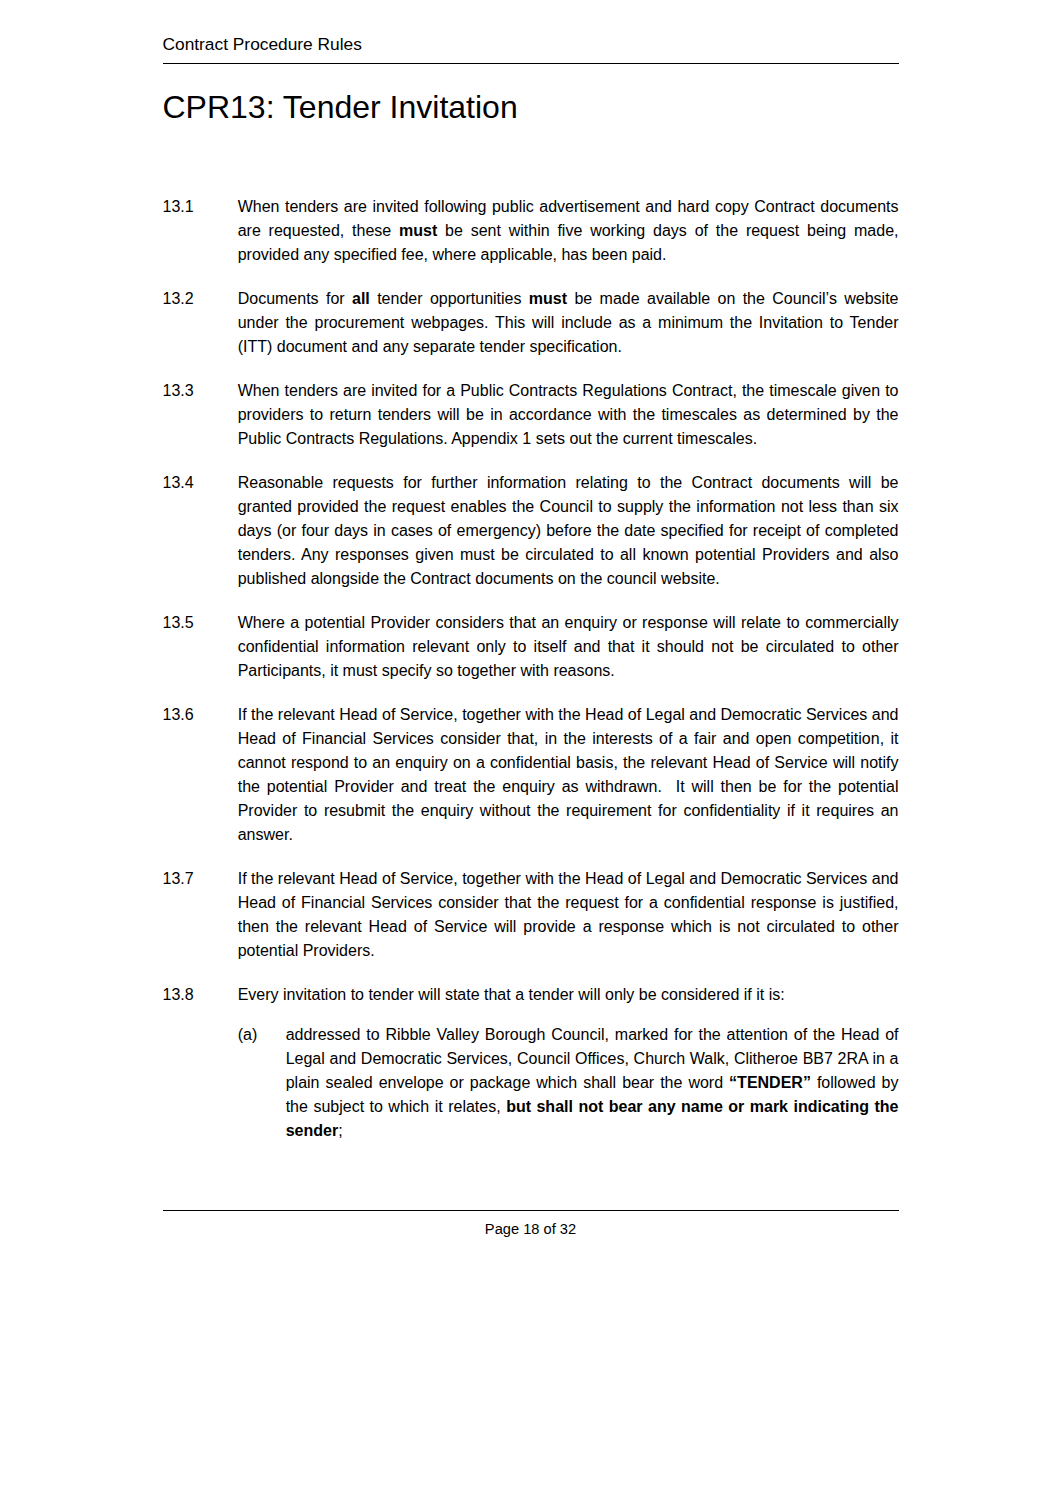Contract Procedure Rules
CPR13: Tender Invitation
13.1 When tenders are invited following public advertisement and hard copy Contract documents are requested, these must be sent within five working days of the request being made, provided any specified fee, where applicable, has been paid.
13.2 Documents for all tender opportunities must be made available on the Council’s website under the procurement webpages. This will include as a minimum the Invitation to Tender (ITT) document and any separate tender specification.
13.3 When tenders are invited for a Public Contracts Regulations Contract, the timescale given to providers to return tenders will be in accordance with the timescales as determined by the Public Contracts Regulations. Appendix 1 sets out the current timescales.
13.4 Reasonable requests for further information relating to the Contract documents will be granted provided the request enables the Council to supply the information not less than six days (or four days in cases of emergency) before the date specified for receipt of completed tenders. Any responses given must be circulated to all known potential Providers and also published alongside the Contract documents on the council website.
13.5 Where a potential Provider considers that an enquiry or response will relate to commercially confidential information relevant only to itself and that it should not be circulated to other Participants, it must specify so together with reasons.
13.6 If the relevant Head of Service, together with the Head of Legal and Democratic Services and Head of Financial Services consider that, in the interests of a fair and open competition, it cannot respond to an enquiry on a confidential basis, the relevant Head of Service will notify the potential Provider and treat the enquiry as withdrawn. It will then be for the potential Provider to resubmit the enquiry without the requirement for confidentiality if it requires an answer.
13.7 If the relevant Head of Service, together with the Head of Legal and Democratic Services and Head of Financial Services consider that the request for a confidential response is justified, then the relevant Head of Service will provide a response which is not circulated to other potential Providers.
13.8 Every invitation to tender will state that a tender will only be considered if it is:
(a) addressed to Ribble Valley Borough Council, marked for the attention of the Head of Legal and Democratic Services, Council Offices, Church Walk, Clitheroe BB7 2RA in a plain sealed envelope or package which shall bear the word “TENDER” followed by the subject to which it relates, but shall not bear any name or mark indicating the sender;
Page 18 of 32